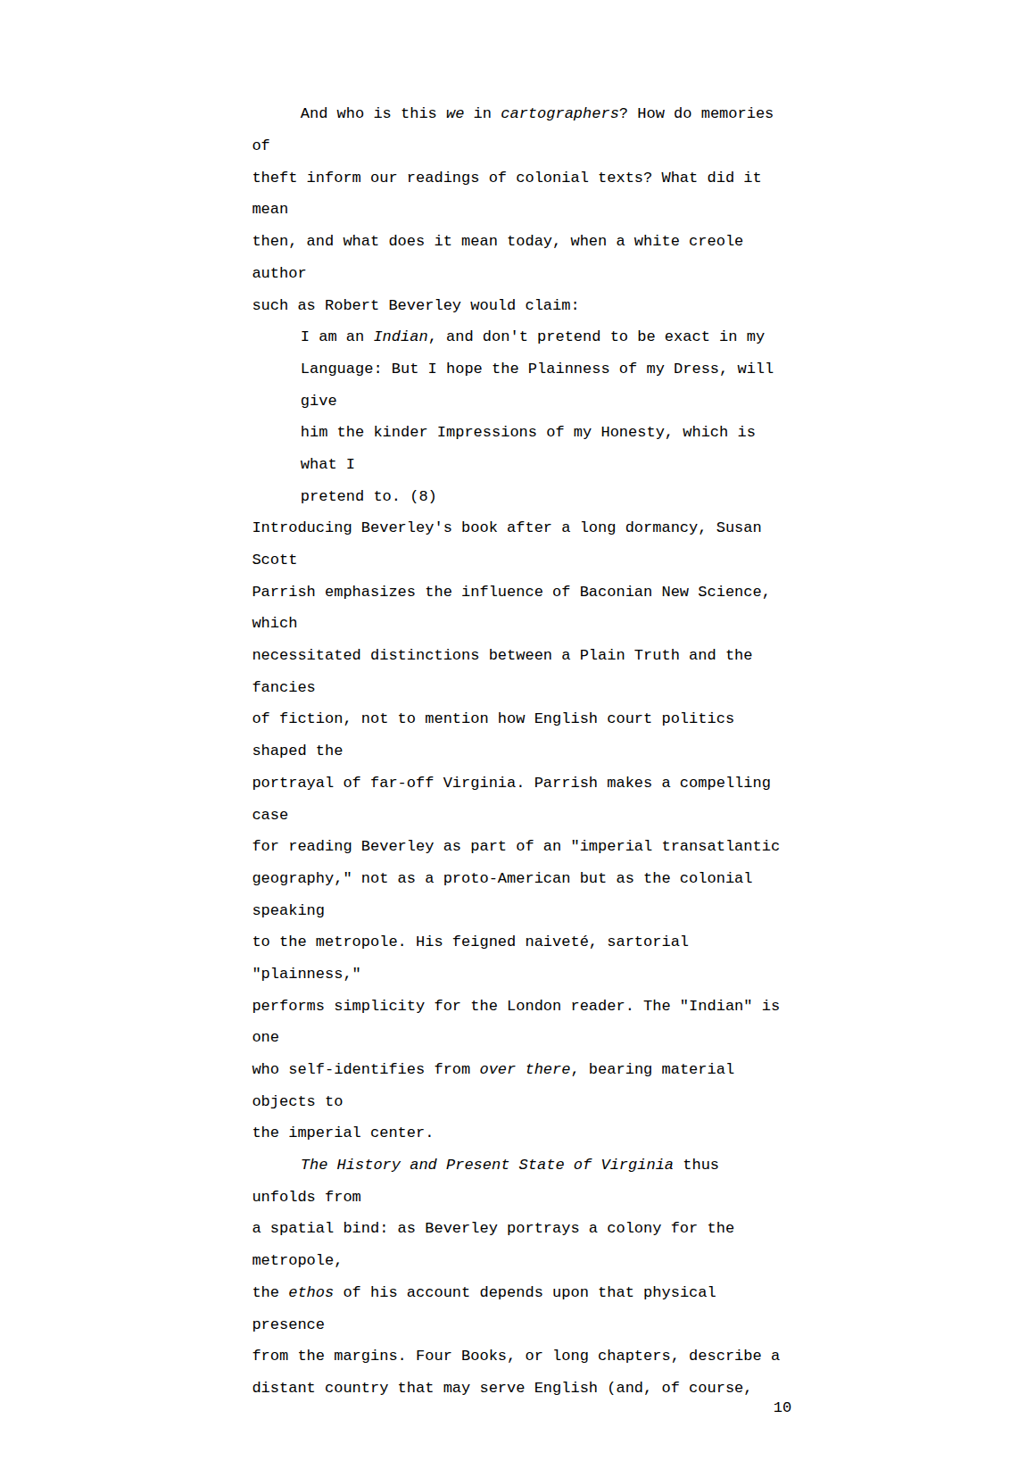And who is this we in cartographers? How do memories of
theft inform our readings of colonial texts? What did it mean
then, and what does it mean today, when a white creole author
such as Robert Beverley would claim:
I am an Indian, and don't pretend to be exact in my
Language: But I hope the Plainness of my Dress, will give
him the kinder Impressions of my Honesty, which is what I
pretend to. (8)
Introducing Beverley's book after a long dormancy, Susan Scott
Parrish emphasizes the influence of Baconian New Science, which
necessitated distinctions between a Plain Truth and the fancies
of fiction, not to mention how English court politics shaped the
portrayal of far-off Virginia. Parrish makes a compelling case
for reading Beverley as part of an "imperial transatlantic
geography," not as a proto-American but as the colonial speaking
to the metropole. His feigned naiveté, sartorial "plainness,"
performs simplicity for the London reader. The "Indian" is one
who self-identifies from over there, bearing material objects to
the imperial center.
The History and Present State of Virginia thus unfolds from
a spatial bind: as Beverley portrays a colony for the metropole,
the ethos of his account depends upon that physical presence
from the margins. Four Books, or long chapters, describe a
distant country that may serve English (and, of course,
10